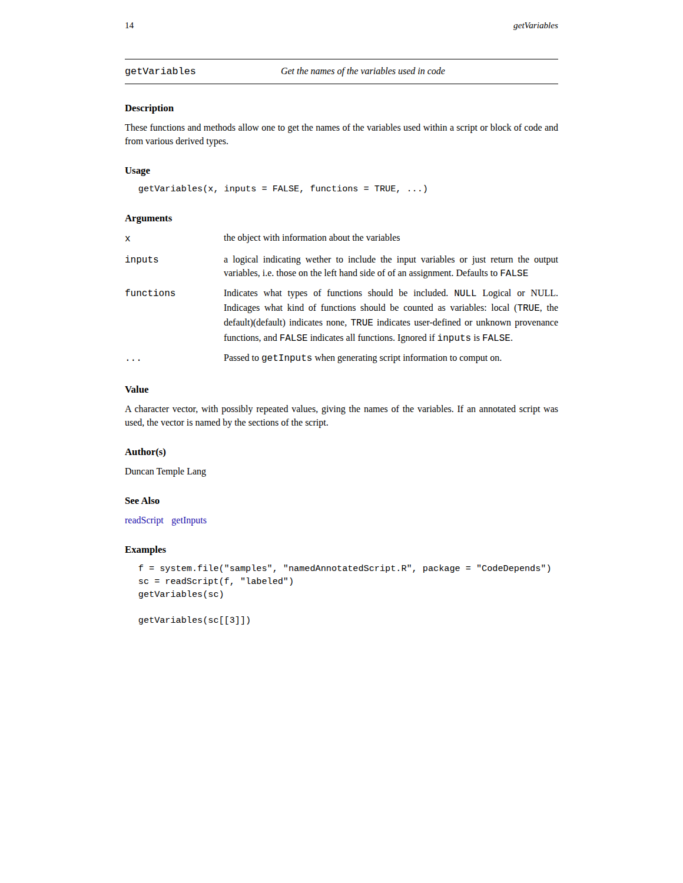14 getVariables
getVariables Get the names of the variables used in code
Description
These functions and methods allow one to get the names of the variables used within a script or block of code and from various derived types.
Usage
getVariables(x, inputs = FALSE, functions = TRUE, ...)
Arguments
x
the object with information about the variables
inputs
a logical indicating wether to include the input variables or just return the output variables, i.e. those on the left hand side of of an assignment. Defaults to FALSE
functions
Indicates what types of functions should be included. NULL Logical or NULL. Indicages what kind of functions should be counted as variables: local (TRUE, the default)(default) indicates none, TRUE indicates user-defined or unknown provenance functions, and FALSE indicates all functions. Ignored if inputs is FALSE.
...
Passed to getInputs when generating script information to comput on.
Value
A character vector, with possibly repeated values, giving the names of the variables. If an annotated script was used, the vector is named by the sections of the script.
Author(s)
Duncan Temple Lang
See Also
readScript getInputs
Examples
f = system.file("samples", "namedAnnotatedScript.R", package = "CodeDepends")
sc = readScript(f, "labeled")
getVariables(sc)

getVariables(sc[[3]])